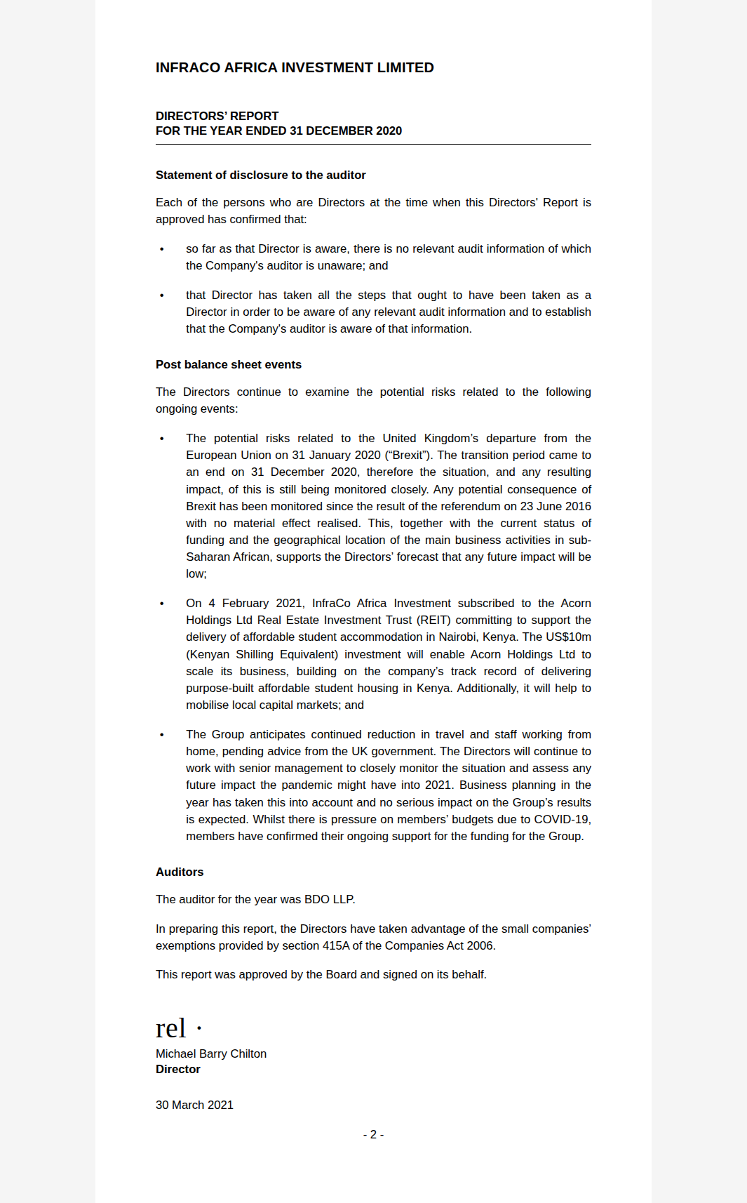INFRACO AFRICA INVESTMENT LIMITED
DIRECTORS’ REPORT
FOR THE YEAR ENDED 31 DECEMBER 2020
Statement of disclosure to the auditor
Each of the persons who are Directors at the time when this Directors' Report is approved has confirmed that:
so far as that Director is aware, there is no relevant audit information of which the Company's auditor is unaware; and
that Director has taken all the steps that ought to have been taken as a Director in order to be aware of any relevant audit information and to establish that the Company's auditor is aware of that information.
Post balance sheet events
The Directors continue to examine the potential risks related to the following ongoing events:
The potential risks related to the United Kingdom’s departure from the European Union on 31 January 2020 (“Brexit”). The transition period came to an end on 31 December 2020, therefore the situation, and any resulting impact, of this is still being monitored closely. Any potential consequence of Brexit has been monitored since the result of the referendum on 23 June 2016 with no material effect realised. This, together with the current status of funding and the geographical location of the main business activities in sub-Saharan African, supports the Directors’ forecast that any future impact will be low;
On 4 February 2021, InfraCo Africa Investment subscribed to the Acorn Holdings Ltd Real Estate Investment Trust (REIT) committing to support the delivery of affordable student accommodation in Nairobi, Kenya. The US$10m (Kenyan Shilling Equivalent) investment will enable Acorn Holdings Ltd to scale its business, building on the company’s track record of delivering purpose-built affordable student housing in Kenya. Additionally, it will help to mobilise local capital markets; and
The Group anticipates continued reduction in travel and staff working from home, pending advice from the UK government. The Directors will continue to work with senior management to closely monitor the situation and assess any future impact the pandemic might have into 2021. Business planning in the year has taken this into account and no serious impact on the Group’s results is expected. Whilst there is pressure on members’ budgets due to COVID-19, members have confirmed their ongoing support for the funding for the Group.
Auditors
The auditor for the year was BDO LLP.
In preparing this report, the Directors have taken advantage of the small companies’ exemptions provided by section 415A of the Companies Act 2006.
This report was approved by the Board and signed on its behalf.
rel ·
Michael Barry Chilton
Director
30 March 2021
- 2 -